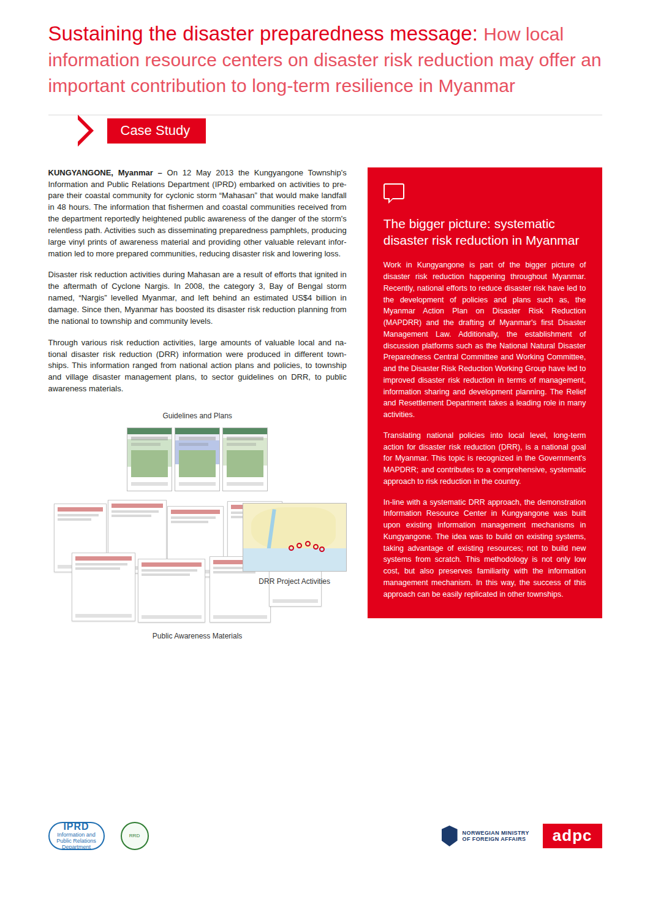Sustaining the disaster preparedness message: How local information resource centers on disaster risk reduction may offer an important contribution to long-term resilience in Myanmar
Case Study
KUNGYANGONE, Myanmar – On 12 May 2013 the Kungyangone Township's Information and Public Relations Department (IPRD) embarked on activities to prepare their coastal community for cyclonic storm “Mahasan” that would make landfall in 48 hours. The information that fishermen and coastal communities received from the department reportedly heightened public awareness of the danger of the storm's relentless path. Activities such as disseminating preparedness pamphlets, producing large vinyl prints of awareness material and providing other valuable relevant information led to more prepared communities, reducing disaster risk and lowering loss.
Disaster risk reduction activities during Mahasan are a result of efforts that ignited in the aftermath of Cyclone Nargis. In 2008, the category 3, Bay of Bengal storm named, “Nargis” levelled Myanmar, and left behind an estimated US$4 billion in damage. Since then, Myanmar has boosted its disaster risk reduction planning from the national to township and community levels.
Through various risk reduction activities, large amounts of valuable local and national disaster risk reduction (DRR) information were produced in different townships. This information ranged from national action plans and policies, to township and village disaster management plans, to sector guidelines on DRR, to public awareness materials.
Guidelines and Plans
DRR Project Activities
Public Awareness Materials
The bigger picture: systematic disaster risk reduction in Myanmar
Work in Kungyangone is part of the bigger picture of disaster risk reduction happening throughout Myanmar. Recently, national efforts to reduce disaster risk have led to the development of policies and plans such as, the Myanmar Action Plan on Disaster Risk Reduction (MAPDRR) and the drafting of Myanmar's first Disaster Management Law. Additionally, the establishment of discussion platforms such as the National Natural Disaster Preparedness Central Committee and Working Committee, and the Disaster Risk Reduction Working Group have led to improved disaster risk reduction in terms of management, information sharing and development planning. The Relief and Resettlement Department takes a leading role in many activities.
Translating national policies into local level, long-term action for disaster risk reduction (DRR), is a national goal for Myanmar. This topic is recognized in the Government's MAPDRR; and contributes to a comprehensive, systematic approach to risk reduction in the country.
In-line with a systematic DRR approach, the demonstration Information Resource Center in Kungyangone was built upon existing information management mechanisms in Kungyangone. The idea was to build on existing systems, taking advantage of existing resources; not to build new systems from scratch. This methodology is not only low cost, but also preserves familiarity with the information management mechanism. In this way, the success of this approach can be easily replicated in other townships.
IPRD Information and Public Relations Department
RRD
Norwegian Ministry
of Foreign Affairs
adpc